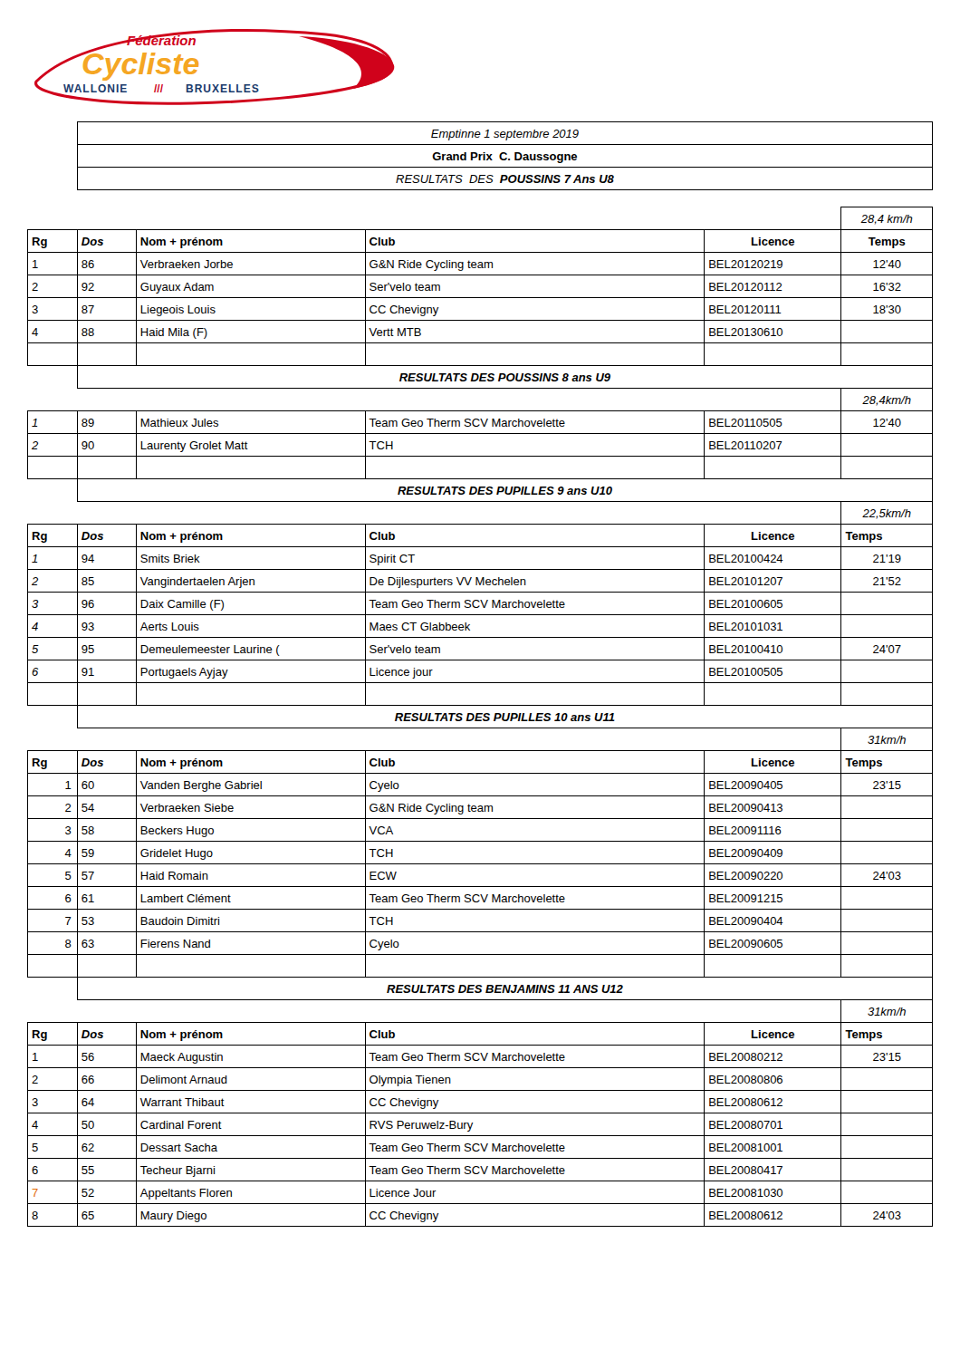Fédération Cycliste WALLONIE /// BRUXELLES
| | Emptinne 1 septembre 2019 |
| | Grand Prix C. Daussogne |
| | RESULTATS DES POUSSINS 7 Ans U8 |
| | | | | | 28,4 km/h |
| Rg | Dos | Nom + prénom | Club | Licence | Temps |
| 1 | 86 | Verbraeken Jorbe | G&N Ride Cycling team | BEL20120219 | 12'40 |
| 2 | 92 | Guyaux Adam | Ser'velo team | BEL20120112 | 16'32 |
| 3 | 87 | Liegeois Louis | CC Chevigny | BEL20120111 | 18'30 |
| 4 | 88 | Haid Mila (F) | Vertt MTB | BEL20130610 | |
| | RESULTATS DES POUSSINS 8 ans U9 |
| | | | | | 28,4km/h |
| 1 | 89 | Mathieux Jules | Team Geo Therm SCV Marchovelette | BEL20110505 | 12'40 |
| 2 | 90 | Laurenty Grolet Matt | TCH | BEL20110207 | |
| | RESULTATS DES PUPILLES 9 ans U10 |
| | | | | | 22,5km/h |
| Rg | Dos | Nom + prénom | Club | Licence | Temps |
| 1 | 94 | Smits Briek | Spirit CT | BEL20100424 | 21'19 |
| 2 | 85 | Vangindertaelen Arjen | De Dijlespurters VV Mechelen | BEL20101207 | 21'52 |
| 3 | 96 | Daix Camille (F) | Team Geo Therm SCV Marchovelette | BEL20100605 | |
| 4 | 93 | Aerts Louis | Maes CT Glabbeek | BEL20101031 | |
| 5 | 95 | Demeulemeester Laurine ( | Ser'velo team | BEL20100410 | 24'07 |
| 6 | 91 | Portugaels Ayjay | Licence jour | BEL20100505 | |
| | RESULTATS DES PUPILLES 10 ans U11 |
| | | | | | 31km/h |
| Rg | Dos | Nom + prénom | Club | Licence | Temps |
| 1 | 60 | Vanden Berghe Gabriel | Cyelo | BEL20090405 | 23'15 |
| 2 | 54 | Verbraeken Siebe | G&N Ride Cycling team | BEL20090413 | |
| 3 | 58 | Beckers Hugo | VCA | BEL20091116 | |
| 4 | 59 | Gridelet Hugo | TCH | BEL20090409 | |
| 5 | 57 | Haid Romain | ECW | BEL20090220 | 24'03 |
| 6 | 61 | Lambert Clément | Team Geo Therm SCV Marchovelette | BEL20091215 | |
| 7 | 53 | Baudoin Dimitri | TCH | BEL20090404 | |
| 8 | 63 | Fierens Nand | Cyelo | BEL20090605 | |
| | RESULTATS DES BENJAMINS 11 ANS U12 |
| | | | | | 31km/h |
| Rg | Dos | Nom + prénom | Club | Licence | Temps |
| 1 | 56 | Maeck Augustin | Team Geo Therm SCV Marchovelette | BEL20080212 | 23'15 |
| 2 | 66 | Delimont Arnaud | Olympia Tienen | BEL20080806 | |
| 3 | 64 | Warrant Thibaut | CC Chevigny | BEL20080612 | |
| 4 | 50 | Cardinal Forent | RVS Peruwelz-Bury | BEL20080701 | |
| 5 | 62 | Dessart Sacha | Team Geo Therm SCV Marchovelette | BEL20081001 | |
| 6 | 55 | Techeur Bjarni | Team Geo Therm SCV Marchovelette | BEL20080417 | |
| 7 | 52 | Appeltants Floren | Licence Jour | BEL20081030 | |
| 8 | 65 | Maury Diego | CC Chevigny | BEL20080612 | 24'03 |